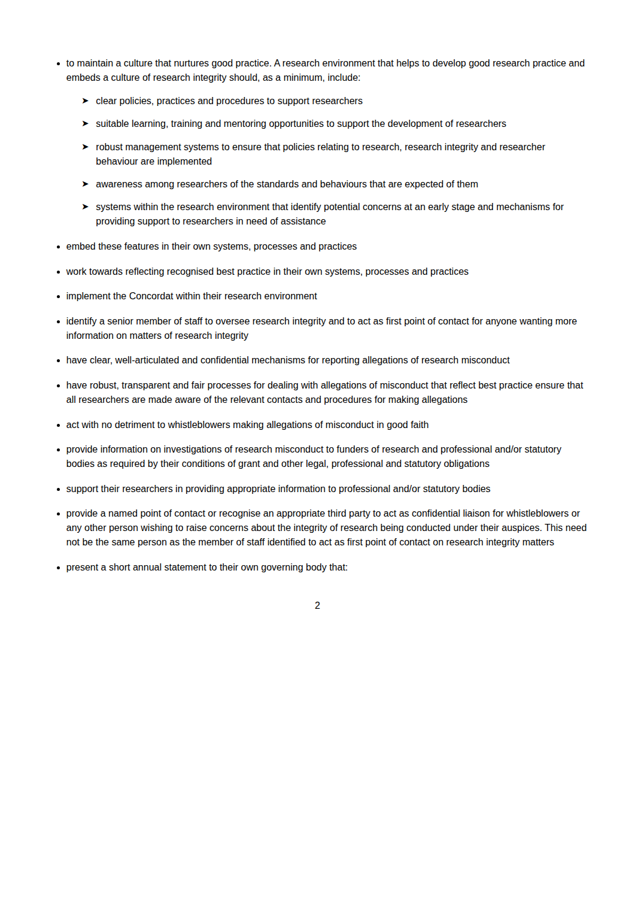to maintain a culture that nurtures good practice. A research environment that helps to develop good research practice and embeds a culture of research integrity should, as a minimum, include:
clear policies, practices and procedures to support researchers
suitable learning, training and mentoring opportunities to support the development of researchers
robust management systems to ensure that policies relating to research, research integrity and researcher behaviour are implemented
awareness among researchers of the standards and behaviours that are expected of them
systems within the research environment that identify potential concerns at an early stage and mechanisms for providing support to researchers in need of assistance
embed these features in their own systems, processes and practices
work towards reflecting recognised best practice in their own systems, processes and practices
implement the Concordat within their research environment
identify a senior member of staff to oversee research integrity and to act as first point of contact for anyone wanting more information on matters of research integrity
have clear, well-articulated and confidential mechanisms for reporting allegations of research misconduct
have robust, transparent and fair processes for dealing with allegations of misconduct that reflect best practice ensure that all researchers are made aware of the relevant contacts and procedures for making allegations
act with no detriment to whistleblowers making allegations of misconduct in good faith
provide information on investigations of research misconduct to funders of research and professional and/or statutory bodies as required by their conditions of grant and other legal, professional and statutory obligations
support their researchers in providing appropriate information to professional and/or statutory bodies
provide a named point of contact or recognise an appropriate third party to act as confidential liaison for whistleblowers or any other person wishing to raise concerns about the integrity of research being conducted under their auspices. This need not be the same person as the member of staff identified to act as first point of contact on research integrity matters
present a short annual statement to their own governing body that:
2